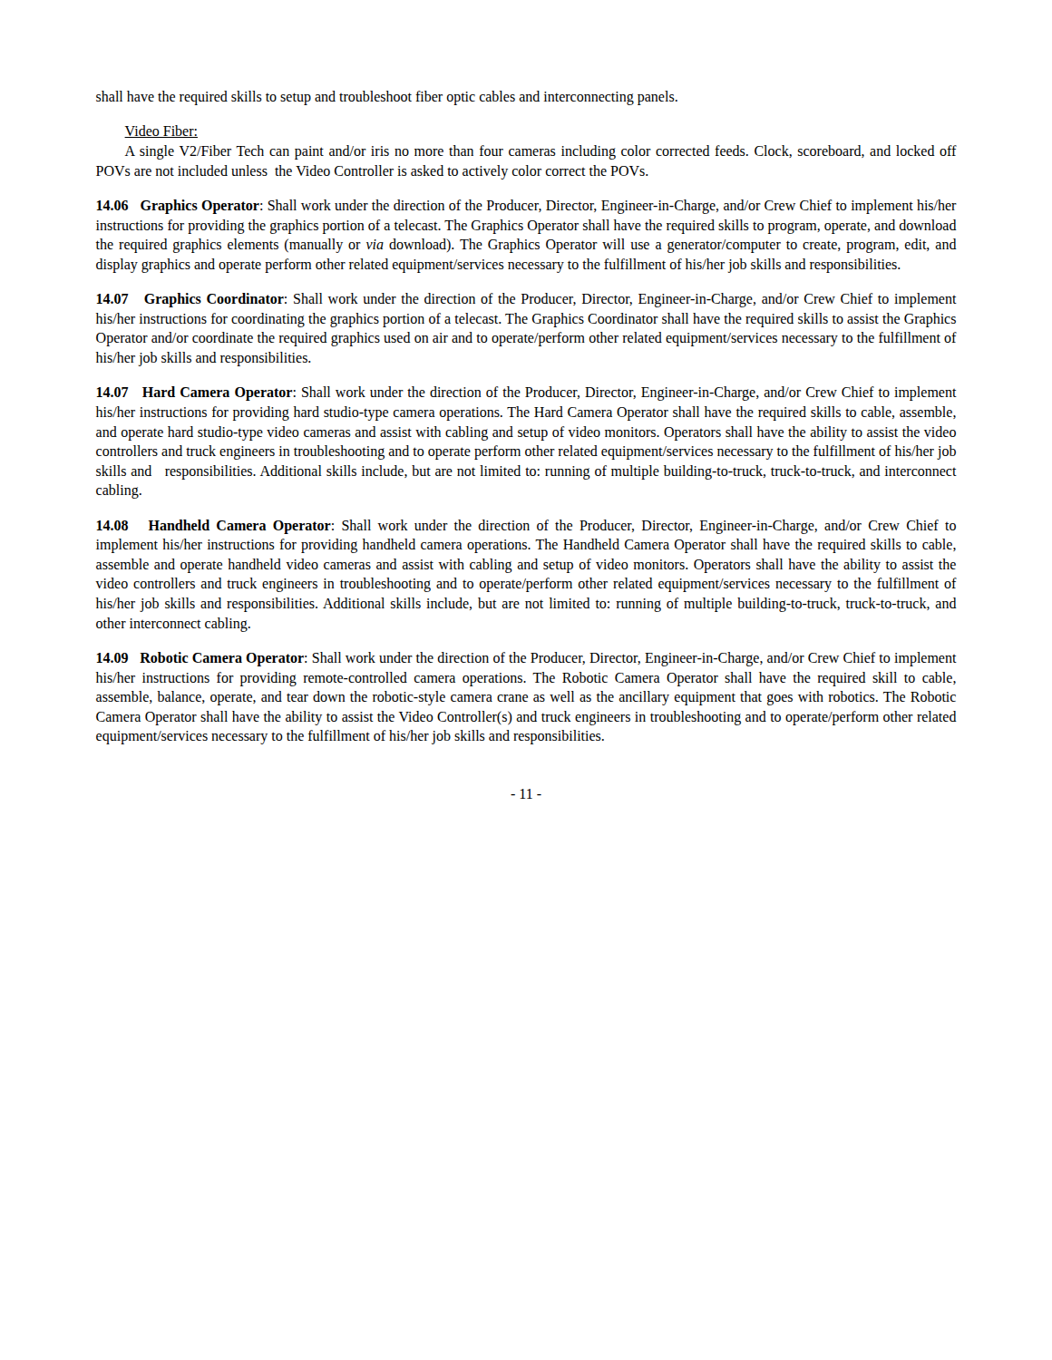shall have the required skills to setup and troubleshoot fiber optic cables and interconnecting panels.
Video Fiber:
A single V2/Fiber Tech can paint and/or iris no more than four cameras including color corrected feeds. Clock, scoreboard, and locked off POVs are not included unless the Video Controller is asked to actively color correct the POVs.
14.06 Graphics Operator: Shall work under the direction of the Producer, Director, Engineer-in-Charge, and/or Crew Chief to implement his/her instructions for providing the graphics portion of a telecast. The Graphics Operator shall have the required skills to program, operate, and download the required graphics elements (manually or via download). The Graphics Operator will use a generator/computer to create, program, edit, and display graphics and operate perform other related equipment/services necessary to the fulfillment of his/her job skills and responsibilities.
14.07 Graphics Coordinator: Shall work under the direction of the Producer, Director, Engineer-in-Charge, and/or Crew Chief to implement his/her instructions for coordinating the graphics portion of a telecast. The Graphics Coordinator shall have the required skills to assist the Graphics Operator and/or coordinate the required graphics used on air and to operate/perform other related equipment/services necessary to the fulfillment of his/her job skills and responsibilities.
14.07 Hard Camera Operator: Shall work under the direction of the Producer, Director, Engineer-in-Charge, and/or Crew Chief to implement his/her instructions for providing hard studio-type camera operations. The Hard Camera Operator shall have the required skills to cable, assemble, and operate hard studio-type video cameras and assist with cabling and setup of video monitors. Operators shall have the ability to assist the video controllers and truck engineers in troubleshooting and to operate perform other related equipment/services necessary to the fulfillment of his/her job skills and responsibilities. Additional skills include, but are not limited to: running of multiple building-to-truck, truck-to-truck, and interconnect cabling.
14.08 Handheld Camera Operator: Shall work under the direction of the Producer, Director, Engineer-in-Charge, and/or Crew Chief to implement his/her instructions for providing handheld camera operations. The Handheld Camera Operator shall have the required skills to cable, assemble and operate handheld video cameras and assist with cabling and setup of video monitors. Operators shall have the ability to assist the video controllers and truck engineers in troubleshooting and to operate/perform other related equipment/services necessary to the fulfillment of his/her job skills and responsibilities. Additional skills include, but are not limited to: running of multiple building-to-truck, truck-to-truck, and other interconnect cabling.
14.09 Robotic Camera Operator: Shall work under the direction of the Producer, Director, Engineer-in-Charge, and/or Crew Chief to implement his/her instructions for providing remote-controlled camera operations. The Robotic Camera Operator shall have the required skill to cable, assemble, balance, operate, and tear down the robotic-style camera crane as well as the ancillary equipment that goes with robotics. The Robotic Camera Operator shall have the ability to assist the Video Controller(s) and truck engineers in troubleshooting and to operate/perform other related equipment/services necessary to the fulfillment of his/her job skills and responsibilities.
- 11 -